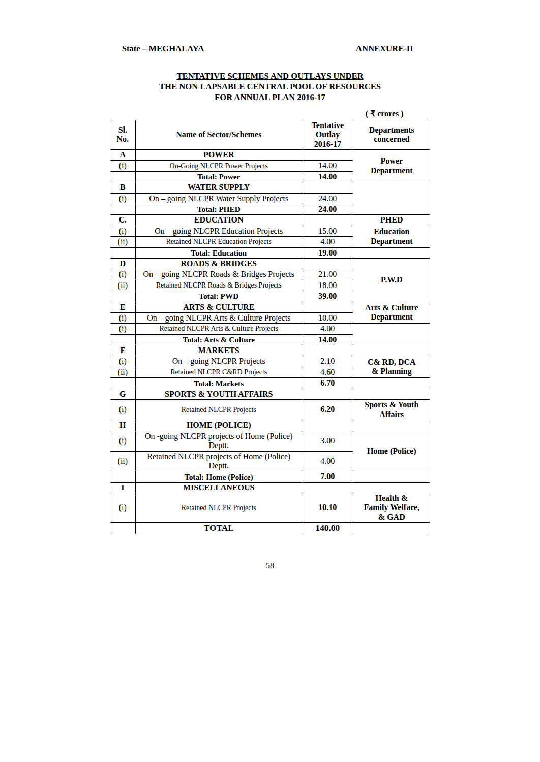State – MEGHALAYA
ANNEXURE-II
TENTATIVE SCHEMES AND OUTLAYS UNDER
THE NON LAPSABLE CENTRAL POOL OF RESOURCES
FOR ANNUAL PLAN 2016-17
( ₹ crores )
| Sl. No. | Name of Sector/Schemes | Tentative Outlay 2016-17 | Departments concerned |
| --- | --- | --- | --- |
| A | POWER | | Power Department |
| (i) | On-Going NLCPR Power Projects | 14.00 |
| | Total: Power | 14.00 |
| B | WATER SUPPLY | | |
| (i) | On – going NLCPR Water Supply Projects | 24.00 |
| | Total: PHED | 24.00 |
| C. | EDUCATION | | PHED |
| (i) | On – going NLCPR Education Projects | 15.00 | Education Department |
| (ii) | Retained NLCPR Education Projects | 4.00 |
| | Total: Education | 19.00 | |
| D | ROADS & BRIDGES | | P.W.D |
| (i) | On – going NLCPR Roads & Bridges Projects | 21.00 |
| (ii) | Retained NLCPR Roads & Bridges Projects | 18.00 |
| | Total: PWD | 39.00 |
| E | ARTS & CULTURE | | Arts & Culture Department |
| (i) | On – going NLCPR Arts & Culture Projects | 10.00 |
| (i) | Retained NLCPR Arts & Culture Projects | 4.00 | |
| | Total: Arts & Culture | 14.00 |
| F | MARKETS | | |
| (i) | On – going NLCPR Projects | 2.10 | C& RD, DCA & Planning |
| (ii) | Retained NLCPR C&RD Projects | 4.60 |
| | Total: Markets | 6.70 | |
| G | SPORTS & YOUTH AFFAIRS | | |
| (i) | Retained NLCPR Projects | 6.20 | Sports & Youth Affairs |
| H | HOME (POLICE) | | |
| (i) | On -going NLCPR projects of Home (Police) Deptt. | 3.00 | Home (Police) |
| (ii) | Retained NLCPR projects of Home (Police) Deptt. | 4.00 |
| | Total: Home (Police) | 7.00 | |
| I | MISCELLANEOUS | | |
| (i) | Retained NLCPR Projects | 10.10 | Health & Family Welfare, & GAD |
| | TOTAL | 140.00 | |
58